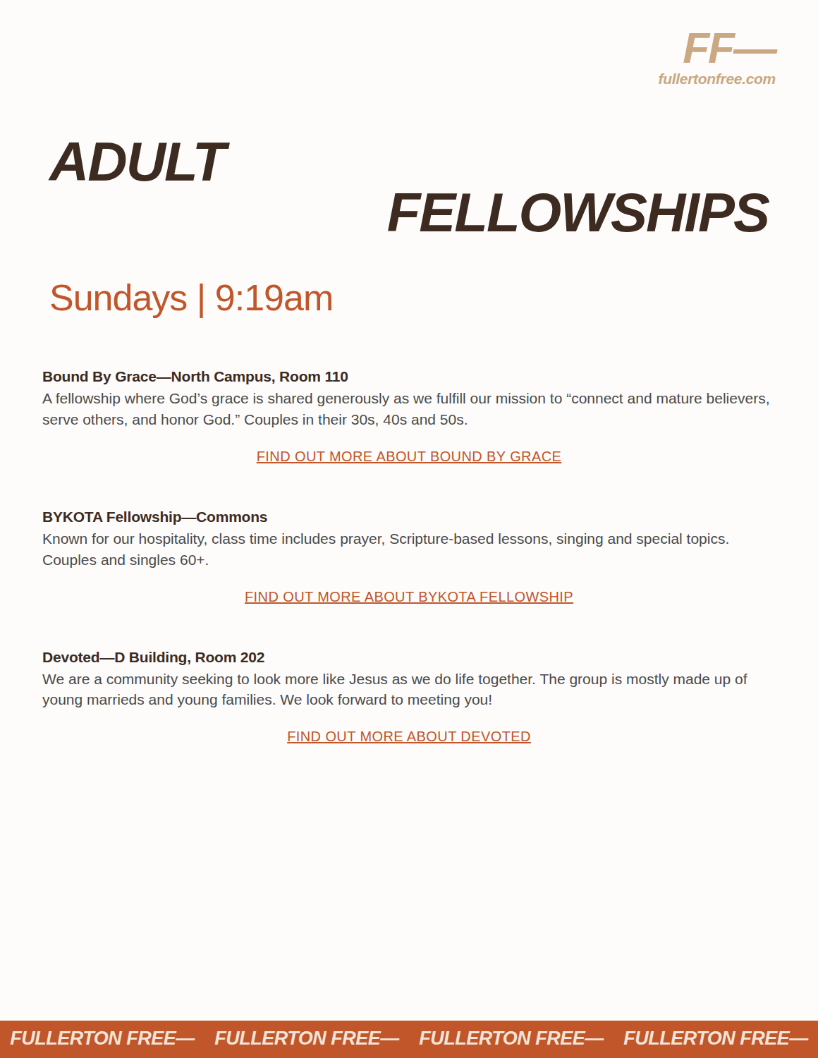FF— fullertonfree.com
ADULT FELLOWSHIPS
Sundays | 9:19am
Bound By Grace—North Campus, Room 110
A fellowship where God’s grace is shared generously as we fulfill our mission to “connect and mature believers, serve others, and honor God.” Couples in their 30s, 40s and 50s.
FIND OUT MORE ABOUT BOUND BY GRACE
BYKOTA Fellowship—Commons
Known for our hospitality, class time includes prayer, Scripture-based lessons, singing and special topics. Couples and singles 60+.
FIND OUT MORE ABOUT BYKOTA FELLOWSHIP
Devoted—D Building, Room 202
We are a community seeking to look more like Jesus as we do life together. The group is mostly made up of young marrieds and young families. We look forward to meeting you!
FIND OUT MORE ABOUT DEVOTED
FULLERTON FREE— FULLERTON FREE— FULLERTON FREE— FULLERTON FREE—